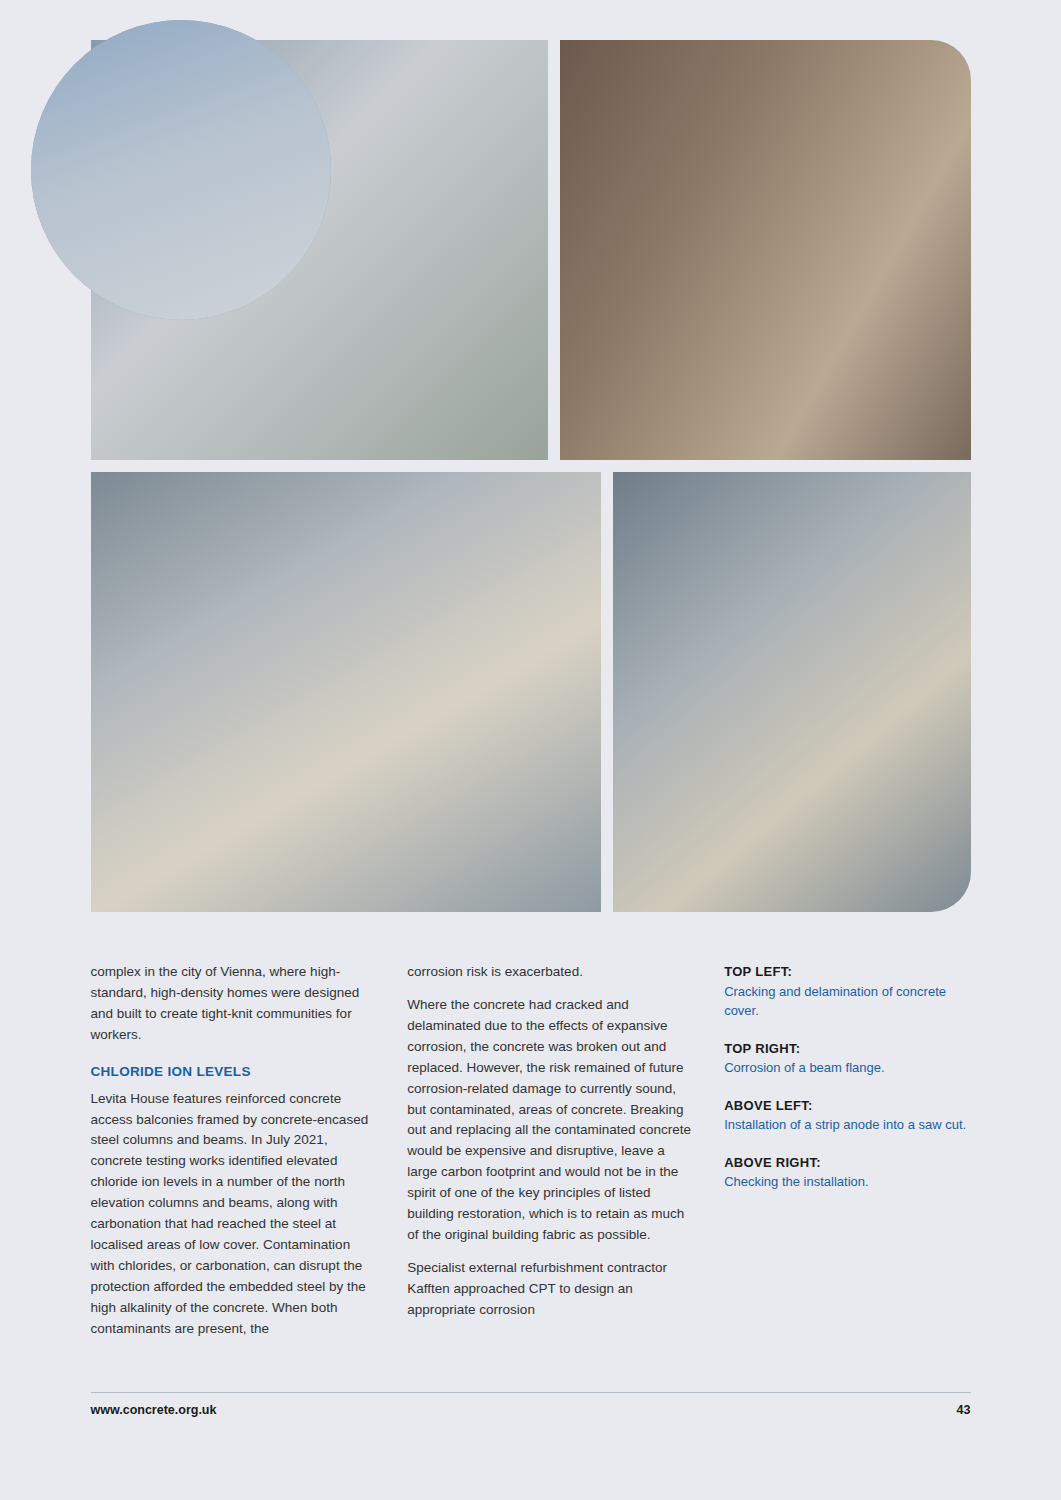complex in the city of Vienna, where high-standard, high-density homes were designed and built to create tight-knit communities for workers.
Chloride ion levels
Levita House features reinforced concrete access balconies framed by concrete-encased steel columns and beams. In July 2021, concrete testing works identified elevated chloride ion levels in a number of the north elevation columns and beams, along with carbonation that had reached the steel at localised areas of low cover. Contamination with chlorides, or carbonation, can disrupt the protection afforded the embedded steel by the high alkalinity of the concrete. When both contaminants are present, the
corrosion risk is exacerbated.
Where the concrete had cracked and delaminated due to the effects of expansive corrosion, the concrete was broken out and replaced. However, the risk remained of future corrosion-related damage to currently sound, but contaminated, areas of concrete. Breaking out and replacing all the contaminated concrete would be expensive and disruptive, leave a large carbon footprint and would not be in the spirit of one of the key principles of listed building restoration, which is to retain as much of the original building fabric as possible.
Specialist external refurbishment contractor Kafften approached CPT to design an appropriate corrosion
Top left: Cracking and delamination of concrete cover.
Top right: Corrosion of a beam flange.
Above left: Installation of a strip anode into a saw cut.
Above right: Checking the installation.
www.concrete.org.uk 43